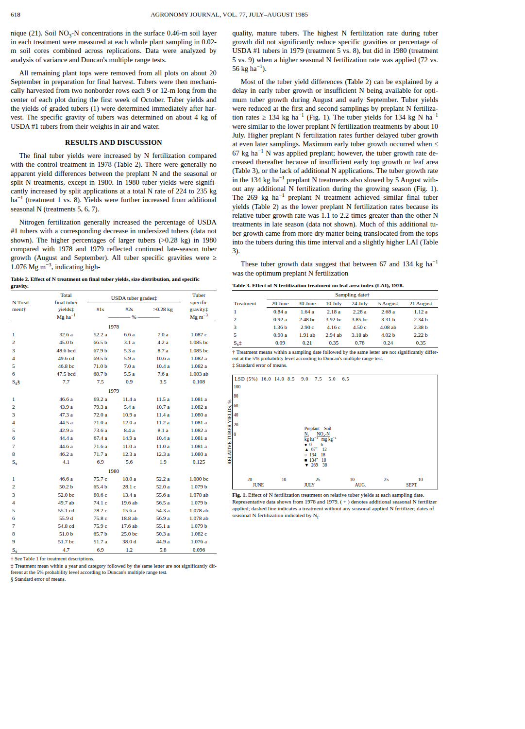618 AGRONOMY JOURNAL, VOL. 77, JULY–AUGUST 1985
nique (21). Soil NO3-N concentrations in the surface 0.46-m soil layer in each treatment were measured at each whole plant sampling in 0.02-m soil cores combined across replications. Data were analyzed by analysis of variance and Duncan's multiple range tests.
All remaining plant tops were removed from all plots on about 20 September in preparation for final harvest. Tubers were then mechanically harvested from two nonborder rows each 9 or 12-m long from the center of each plot during the first week of October. Tuber yields and the yields of graded tubers (1) were determined immediately after harvest. The specific gravity of tubers was determined on about 4 kg of USDA #1 tubers from their weights in air and water.
Results and Discussion
The final tuber yields were increased by N fertilization compared with the control treatment in 1978 (Table 2). There were generally no apparent yield differences between the preplant N and the seasonal or split N treatments, except in 1980. In 1980 tuber yields were significantly increased by split applications at a total N rate of 224 to 235 kg ha−1 (treatment 1 vs. 8). Yields were further increased from additional seasonal N (treatments 5, 6, 7).
Nitrogen fertilization generally increased the percentage of USDA #1 tubers with a corresponding decrease in undersized tubers (data not shown). The higher percentages of larger tubers (>0.28 kg) in 1980 compared with 1978 and 1979 reflected continued late-season tuber growth (August and September). All tuber specific gravities were ≥ 1.076 Mg m−3, indicating high-
Table 2. Effect of N treatment on final tuber yields, size distribution, and specific gravity.
| N Treat- ment† | Total final tuber yields‡ | USDA tuber grades‡ | Tuber specific gravity‡ |
| --- | --- | --- | --- |
| #1s | #2s | >0.28 kg |
| | Mg ha −1 | ———— % ———— | Mg m −3 |
| 1978 |
| 1 | 32.6 a | 52.2 a | 6.6 a | 7.0 a | 1.087 c |
| 2 | 45.0 b | 66.5 b | 3.1 a | 4.2 a | 1.085 bc |
| 3 | 48.6 bcd | 67.9 b | 5.3 a | 8.7 a | 1.085 bc |
| 4 | 49.6 cd | 69.5 b | 5.9 a | 10.6 a | 1.082 a |
| 5 | 46.8 bc | 71.0 b | 7.0 a | 10.4 a | 1.082 a |
| 6 | 47.5 bcd | 68.7 b | 5.5 a | 7.6 a | 1.083 ab |
| S x̄ § | 7.7 | 7.5 | 0.9 | 3.5 | 0.108 |
| 1979 |
| 1 | 46.6 a | 69.2 a | 11.4 a | 11.5 a | 1.081 a |
| 2 | 43.9 a | 79.3 a | 5.4 a | 10.7 a | 1.082 a |
| 3 | 47.3 a | 72.0 a | 10.9 a | 11.4 a | 1.080 a |
| 4 | 44.5 a | 71.0 a | 12.0 a | 11.2 a | 1.081 a |
| 5 | 42.9 a | 73.6 a | 8.4 a | 8.1 a | 1.082 a |
| 6 | 44.4 a | 67.4 a | 14.9 a | 10.4 a | 1.081 a |
| 7 | 44.6 a | 71.6 a | 11.0 a | 11.0 a | 1.081 a |
| 8 | 46.2 a | 71.7 a | 12.3 a | 12.3 a | 1.080 a |
| S x̄ | 4.1 | 6.9 | 5.6 | 1.9 | 0.125 |
| 1980 |
| 1 | 46.6 a | 75.7 c | 18.0 a | 52.2 a | 1.080 bc |
| 2 | 50.2 b | 65.4 b | 28.1 c | 52.0 a | 1.079 b |
| 3 | 52.0 bc | 80.6 c | 13.4 a | 55.6 a | 1.078 ab |
| 4 | 49.7 ab | 74.1 c | 19.6 ab | 56.5 a | 1.079 b |
| 5 | 55.1 cd | 78.2 c | 15.6 a | 54.3 a | 1.078 ab |
| 6 | 55.9 d | 75.8 c | 18.8 ab | 56.9 a | 1.078 ab |
| 7 | 54.8 cd | 75.9 c | 17.6 ab | 55.1 a | 1.079 b |
| 8 | 51.0 b | 65.7 b | 25.0 bc | 50.3 a | 1.082 c |
| 9 | 51.7 bc | 51.7 a | 38.0 d | 44.9 a | 1.076 a |
| S x̄ | 4.7 | 6.9 | 1.2 | 5.8 | 0.096 |
† See Table 1 for treatment descriptions.
‡ Treatment mean within a year and category followed by the same letter are not significantly different at the 5% probability level according to Duncan's multiple range test.
§ Standard error of means.
quality, mature tubers. The highest N fertilization rate during tuber growth did not significantly reduce specific gravities or percentage of USDA #1 tubers in 1979 (treatment 5 vs. 8), but did in 1980 (treatment 5 vs. 9) when a higher seasonal N fertilization rate was applied (72 vs. 56 kg ha−1).
Most of the tuber yield differences (Table 2) can be explained by a delay in early tuber growth or insufficient N being available for optimum tuber growth during August and early September. Tuber yields were reduced at the first and second samplings by preplant N fertilization rates ≥ 134 kg ha−1 (Fig. 1). The tuber yields for 134 kg N ha−1 were similar to the lower preplant N fertilization treatments by about 10 July. Higher preplant N fertilization rates further delayed tuber growth at even later samplings. Maximum early tuber growth occurred when ≤ 67 kg ha−1 N was applied preplant; however, the tuber growth rate decreased thereafter because of insufficient early top growth or leaf area (Table 3), or the lack of additional N applications. The tuber growth rate in the 134 kg ha−1 preplant N treatments also slowed by 5 August without any additional N fertilization during the growing season (Fig. 1). The 269 kg ha−1 preplant N treatment achieved similar final tuber yields (Table 2) as the lower preplant N fertilization rates because its relative tuber growth rate was 1.1 to 2.2 times greater than the other N treatments in late season (data not shown). Much of this additional tuber growth came from more dry matter being translocated from the tops into the tubers during this time interval and a slightly higher LAI (Table 3).
These tuber growth data suggest that between 67 and 134 kg ha−1 was the optimum preplant N fertilization
Table 3. Effect of N fertilization treatment on leaf area index (LAI), 1978.
| Treatment | Sampling date† |
| --- | --- |
| 20 June | 30 June | 10 July | 24 July | 5 August | 21 August |
| 1 | 0.84 a | 1.64 a | 2.18 a | 2.28 a | 2.68 a | 1.12 a |
| 2 | 0.92 a | 2.48 bc | 3.92 bc | 3.85 bc | 3.31 b | 2.34 b |
| 3 | 1.36 b | 2.90 c | 4.16 c | 4.50 c | 4.08 ab | 2.38 b |
| 5 | 0.90 a | 1.91 ab | 2.94 ab | 3.18 ab | 4.02 b | 2.22 b |
| S x̄ ‡ | 0.09 | 0.21 | 0.35 | 0.78 | 0.24 | 0.35 |
† Treatment means within a sampling date followed by the same letter are not significantly different at the 5% probability level according to Duncan's multiple range test.
‡ Standard error of means.
LSD (5%) 16.0 14.0 8.5 9.0 7.5 5.0 6.5
RELATIVE TUBER YIELDS, %
100
80
60
40
20
0
Preplant Soil
Nf NO3-N
kg ha−1 mg kg−1
● 0 6
▲ 67+ 12
○ 134 18
■ 134+ 18
▼ 269 38
201025102510
JUNE JULY AUG. SEPT.
Fig. 1. Effect of N fertilization treatment on relative tuber yields at each sampling date. Representative data shown from 1978 and 1979. ( + ) denotes additional seasonal N fertilizer applied; dashed line indicates a treatment without any seasonal applied N fertilizer; dates of seasonal N fertilization indicated by Nf.